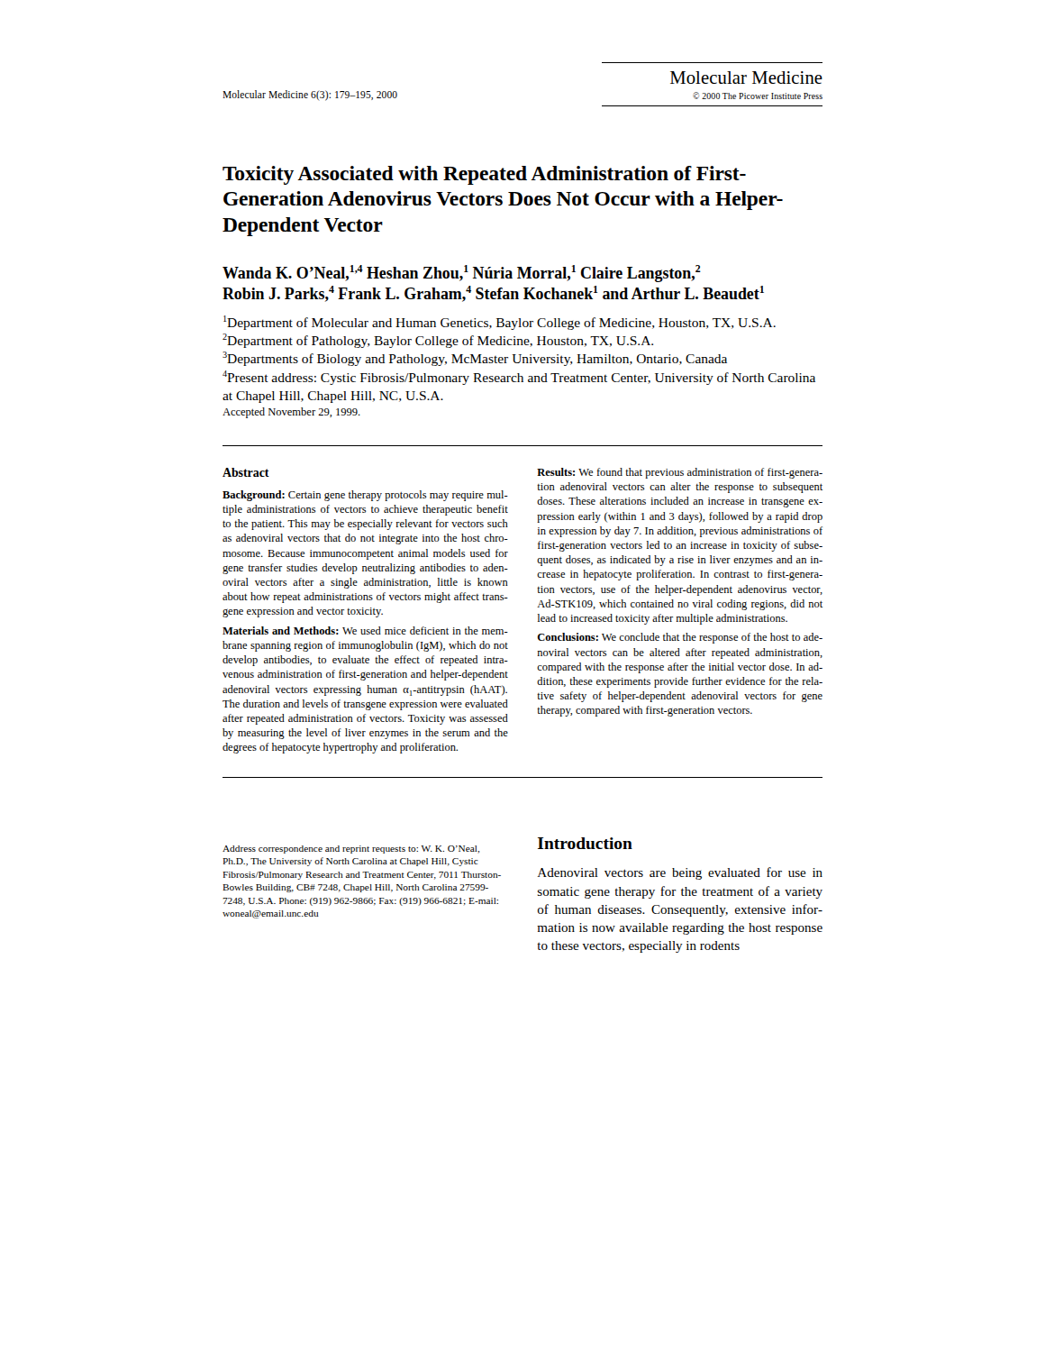Molecular Medicine 6(3): 179–195, 2000
Molecular Medicine
© 2000 The Picower Institute Press
Toxicity Associated with Repeated Administration of First-Generation Adenovirus Vectors Does Not Occur with a Helper-Dependent Vector
Wanda K. O’Neal,1,4 Heshan Zhou,1 Núria Morral,1 Claire Langston,2
Robin J. Parks,4 Frank L. Graham,4 Stefan Kochanek1 and Arthur L. Beaudet1
1Department of Molecular and Human Genetics, Baylor College of Medicine, Houston, TX, U.S.A.
2Department of Pathology, Baylor College of Medicine, Houston, TX, U.S.A.
3Departments of Biology and Pathology, McMaster University, Hamilton, Ontario, Canada
4Present address: Cystic Fibrosis/Pulmonary Research and Treatment Center, University of North Carolina at Chapel Hill, Chapel Hill, NC, U.S.A.
Accepted November 29, 1999.
Abstract
Background: Certain gene therapy protocols may require multiple administrations of vectors to achieve therapeutic benefit to the patient. This may be especially relevant for vectors such as adenoviral vectors that do not integrate into the host chromosome. Because immunocompetent animal models used for gene transfer studies develop neutralizing antibodies to adenoviral vectors after a single administration, little is known about how repeat administrations of vectors might affect transgene expression and vector toxicity.
Materials and Methods: We used mice deficient in the membrane spanning region of immunoglobulin (IgM), which do not develop antibodies, to evaluate the effect of repeated intravenous administration of first-generation and helper-dependent adenoviral vectors expressing human α1-antitrypsin (hAAT). The duration and levels of transgene expression were evaluated after repeated administration of vectors. Toxicity was assessed by measuring the level of liver enzymes in the serum and the degrees of hepatocyte hypertrophy and proliferation.
Results: We found that previous administration of first-generation adenoviral vectors can alter the response to subsequent doses. These alterations included an increase in transgene expression early (within 1 and 3 days), followed by a rapid drop in expression by day 7. In addition, previous administrations of first-generation vectors led to an increase in toxicity of subsequent doses, as indicated by a rise in liver enzymes and an increase in hepatocyte proliferation. In contrast to first-generation vectors, use of the helper-dependent adenovirus vector, Ad-STK109, which contained no viral coding regions, did not lead to increased toxicity after multiple administrations.
Conclusions: We conclude that the response of the host to adenoviral vectors can be altered after repeated administration, compared with the response after the initial vector dose. In addition, these experiments provide further evidence for the relative safety of helper-dependent adenoviral vectors for gene therapy, compared with first-generation vectors.
Address correspondence and reprint requests to: W. K. O’Neal, Ph.D., The University of North Carolina at Chapel Hill, Cystic Fibrosis/Pulmonary Research and Treatment Center, 7011 Thurston-Bowles Building, CB# 7248, Chapel Hill, North Carolina 27599-7248, U.S.A. Phone: (919) 962-9866; Fax: (919) 966-6821; E-mail: woneal@email.unc.edu
Introduction
Adenoviral vectors are being evaluated for use in somatic gene therapy for the treatment of a variety of human diseases. Consequently, extensive information is now available regarding the host response to these vectors, especially in rodents